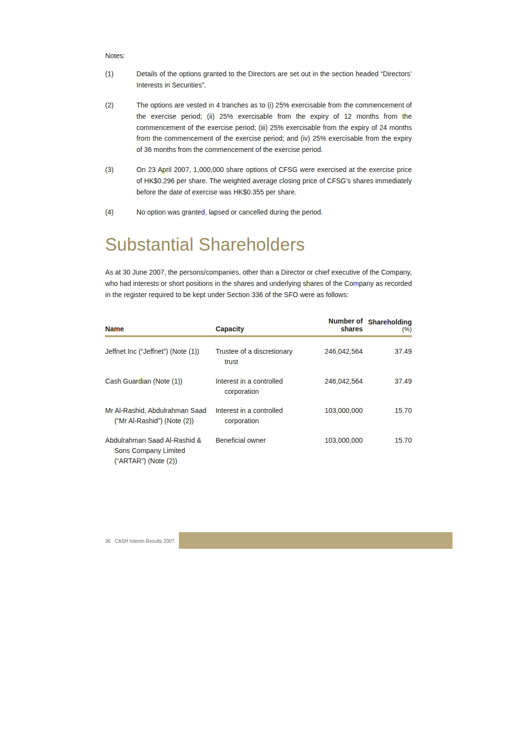Notes:
(1) Details of the options granted to the Directors are set out in the section headed “Directors’ Interests in Securities”.
(2) The options are vested in 4 tranches as to (i) 25% exercisable from the commencement of the exercise period; (ii) 25% exercisable from the expiry of 12 months from the commencement of the exercise period; (iii) 25% exercisable from the expiry of 24 months from the commencement of the exercise period; and (iv) 25% exercisable from the expiry of 36 months from the commencement of the exercise period.
(3) On 23 April 2007, 1,000,000 share options of CFSG were exercised at the exercise price of HK$0.296 per share. The weighted average closing price of CFSG’s shares immediately before the date of exercise was HK$0.355 per share.
(4) No option was granted, lapsed or cancelled during the period.
Substantial Shareholders
As at 30 June 2007, the persons/companies, other than a Director or chief executive of the Company, who had interests or short positions in the shares and underlying shares of the Company as recorded in the register required to be kept under Section 336 of the SFO were as follows:
| Name | Capacity | Number of shares | Shareholding (%) |
| --- | --- | --- | --- |
| Jeffnet Inc (“Jeffnet”) (Note (1)) | Trustee of a discretionary trust | 246,042,564 | 37.49 |
| Cash Guardian (Note (1)) | Interest in a controlled corporation | 246,042,564 | 37.49 |
| Mr Al-Rashid, Abdulrahman Saad (“Mr Al-Rashid”) (Note (2)) | Interest in a controlled corporation | 103,000,000 | 15.70 |
| Abdulrahman Saad Al-Rashid & Sons Company Limited (“ARTAR”) (Note (2)) | Beneficial owner | 103,000,000 | 15.70 |
36 CASH Interim Results 2007